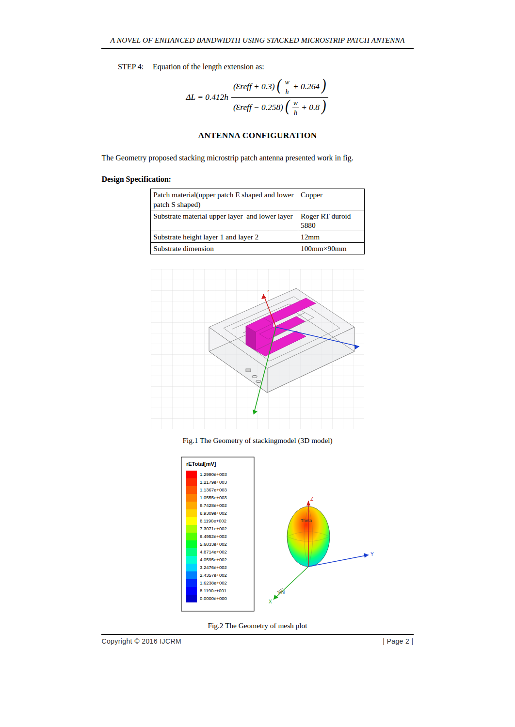A NOVEL OF ENHANCED BANDWIDTH USING STACKED MICROSTRIP PATCH ANTENNA
STEP 4: Equation of the length extension as:
ΔL = 0.412h (Ɛreff + 0.3) ( wh + 0.264 ) (Ɛreff − 0.258) ( wh + 0.8 )
ANTENNA CONFIGURATION
The Geometry proposed stacking microstrip patch antenna presented work in fig.
Design Specification:
| Patch material(upper patch E shaped and lower patch S shaped) | Copper |
| Substrate material upper layer and lower layer | Roger RT duroid 5880 |
| Substrate height layer 1 and layer 2 | 12mm |
| Substrate dimension | 100mm×90mm |
z
Fig.1 The Geometry of stackingmodel (3D model)
rETotal[mV] 1.2990e+003 1.2179e+003 1.1367e+003 1.0555e+003 9.7428e+002 8.9309e+002 8.1190e+002 7.3071e+002 6.4952e+002 5.6833e+002 4.8714e+002 4.0595e+002 3.2476e+002 2.4357e+002 1.6238e+002 8.1190e+001 0.0000e+000 Z Y X Theta Phi
Fig.2 The Geometry of mesh plot
Copyright © 2016 IJCRM | Page 2 |